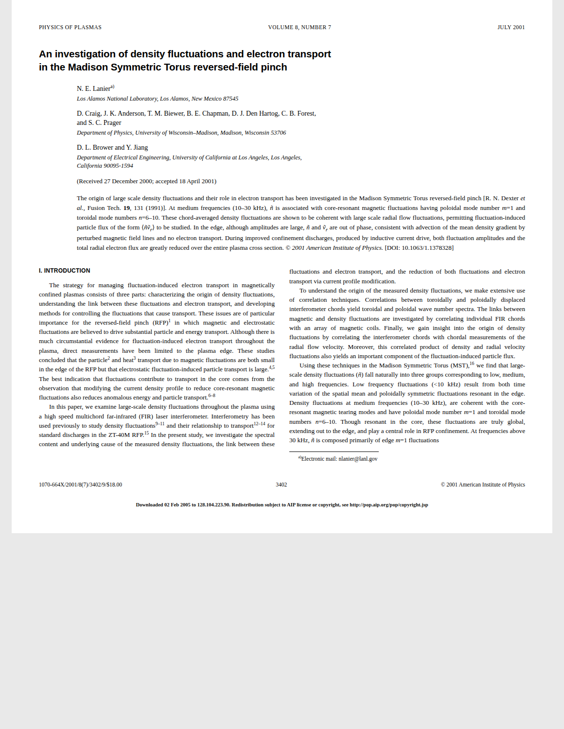Physics of Plasmas
Volume 8, Number 7
July 2001
An investigation of density fluctuations and electron transport
in the Madison Symmetric Torus reversed-field pinch
N. E. Laniera)
Los Alamos National Laboratory, Los Alamos, New Mexico 87545
D. Craig, J. K. Anderson, T. M. Biewer, B. E. Chapman, D. J. Den Hartog, C. B. Forest,
and S. C. Prager
Department of Physics, University of Wisconsin–Madison, Madison, Wisconsin 53706
D. L. Brower and Y. Jiang
Department of Electrical Engineering, University of California at Los Angeles, Los Angeles,
California 90095-1594
(Received 27 December 2000; accepted 18 April 2001)
The origin of large scale density fluctuations and their role in electron transport has been investigated in the Madison Symmetric Torus reversed-field pinch [R. N. Dexter et al., Fusion Tech. 19, 131 (1991)]. At medium frequencies (10–30 kHz), ñ is associated with core-resonant magnetic fluctuations having poloidal mode number m=1 and toroidal mode numbers n=6–10. These chord-averaged density fluctuations are shown to be coherent with large scale radial flow fluctuations, permitting fluctuation-induced particle flux of the form ⟨ñṽr⟩ to be studied. In the edge, although amplitudes are large, ñ and ṽr are out of phase, consistent with advection of the mean density gradient by perturbed magnetic field lines and no electron transport. During improved confinement discharges, produced by inductive current drive, both fluctuation amplitudes and the total radial electron flux are greatly reduced over the entire plasma cross section. © 2001 American Institute of Physics. [DOI: 10.1063/1.1378328]
I. INTRODUCTION
The strategy for managing fluctuation-induced electron transport in magnetically confined plasmas consists of three parts: characterizing the origin of density fluctuations, understanding the link between these fluctuations and electron transport, and developing methods for controlling the fluctuations that cause transport. These issues are of particular importance for the reversed-field pinch (RFP)1 in which magnetic and electrostatic fluctuations are believed to drive substantial particle and energy transport. Although there is much circumstantial evidence for fluctuation-induced electron transport throughout the plasma, direct measurements have been limited to the plasma edge. These studies concluded that the particle2 and heat3 transport due to magnetic fluctuations are both small in the edge of the RFP but that electrostatic fluctuation-induced particle transport is large.4,5 The best indication that fluctuations contribute to transport in the core comes from the observation that modifying the current density profile to reduce core-resonant magnetic fluctuations also reduces anomalous energy and particle transport.6–8
In this paper, we examine large-scale density fluctuations throughout the plasma using a high speed multichord far-infrared (FIR) laser interferometer. Interferometry has been used previously to study density fluctuations9–11 and their relationship to transport12–14 for standard discharges in the ZT-40M RFP.15 In the present study, we investigate the spectral content and underlying cause of the measured density fluctuations, the link between these fluctuations and electron transport, and the reduction of both fluctuations and electron transport via current profile modification.
To understand the origin of the measured density fluctuations, we make extensive use of correlation techniques. Correlations between toroidally and poloidally displaced interferometer chords yield toroidal and poloidal wave number spectra. The links between magnetic and density fluctuations are investigated by correlating individual FIR chords with an array of magnetic coils. Finally, we gain insight into the origin of density fluctuations by correlating the interferometer chords with chordal measurements of the radial flow velocity. Moreover, this correlated product of density and radial velocity fluctuations also yields an important component of the fluctuation-induced particle flux.
Using these techniques in the Madison Symmetric Torus (MST),16 we find that large-scale density fluctuations (ñ) fall naturally into three groups corresponding to low, medium, and high frequencies. Low frequency fluctuations (<10 kHz) result from both time variation of the spatial mean and poloidally symmetric fluctuations resonant in the edge. Density fluctuations at medium frequencies (10–30 kHz), are coherent with the core-resonant magnetic tearing modes and have poloidal mode number m=1 and toroidal mode numbers n=6–10. Though resonant in the core, these fluctuations are truly global, extending out to the edge, and play a central role in RFP confinement. At frequencies above 30 kHz, ñ is composed primarily of edge m=1 fluctuations
a)Electronic mail: nlanier@lanl.gov
1070-664X/2001/8(7)/3402/9/$18.00
3402
© 2001 American Institute of Physics
Downloaded 02 Feb 2005 to 128.104.223.90. Redistribution subject to AIP license or copyright, see http://pop.aip.org/pop/copyright.jsp